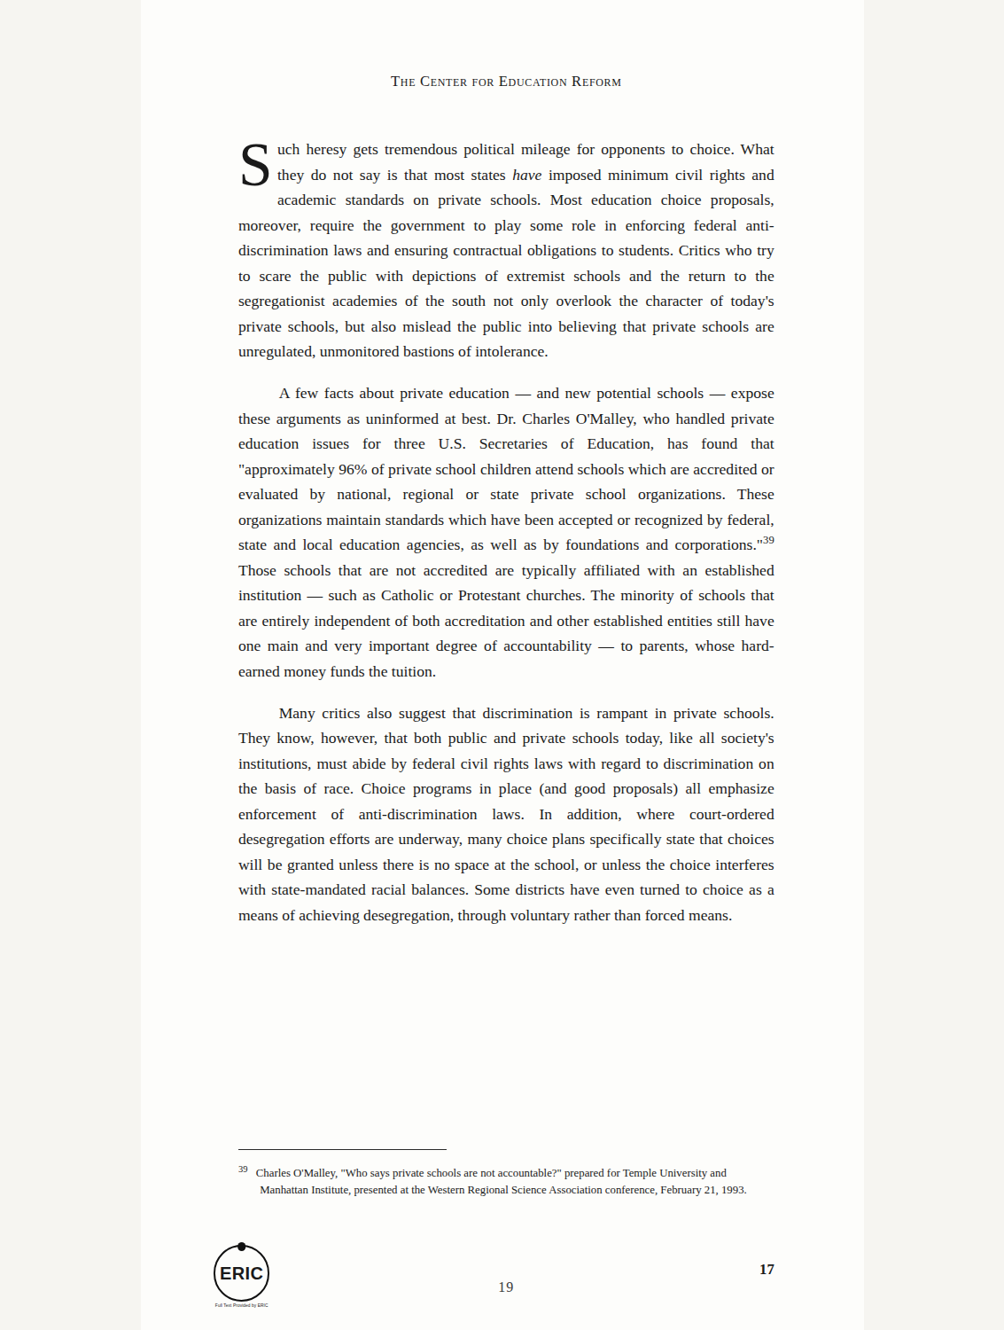The Center for Education Reform
Such heresy gets tremendous political mileage for opponents to choice. What they do not say is that most states have imposed minimum civil rights and academic standards on private schools. Most education choice proposals, moreover, require the government to play some role in enforcing federal anti-discrimination laws and ensuring contractual obligations to students. Critics who try to scare the public with depictions of extremist schools and the return to the segregationist academies of the south not only overlook the character of today's private schools, but also mislead the public into believing that private schools are unregulated, unmonitored bastions of intolerance.
A few facts about private education — and new potential schools — expose these arguments as uninformed at best. Dr. Charles O'Malley, who handled private education issues for three U.S. Secretaries of Education, has found that "approximately 96% of private school children attend schools which are accredited or evaluated by national, regional or state private school organizations. These organizations maintain standards which have been accepted or recognized by federal, state and local education agencies, as well as by foundations and corporations."39 Those schools that are not accredited are typically affiliated with an established institution — such as Catholic or Protestant churches. The minority of schools that are entirely independent of both accreditation and other established entities still have one main and very important degree of accountability — to parents, whose hard-earned money funds the tuition.
Many critics also suggest that discrimination is rampant in private schools. They know, however, that both public and private schools today, like all society's institutions, must abide by federal civil rights laws with regard to discrimination on the basis of race. Choice programs in place (and good proposals) all emphasize enforcement of anti-discrimination laws. In addition, where court-ordered desegregation efforts are underway, many choice plans specifically state that choices will be granted unless there is no space at the school, or unless the choice interferes with state-mandated racial balances. Some districts have even turned to choice as a means of achieving desegregation, through voluntary rather than forced means.
39 Charles O'Malley, "Who says private schools are not accountable?" prepared for Temple University and Manhattan Institute, presented at the Western Regional Science Association conference, February 21, 1993.
ERIC
Full Text Provided by ERIC
19
17